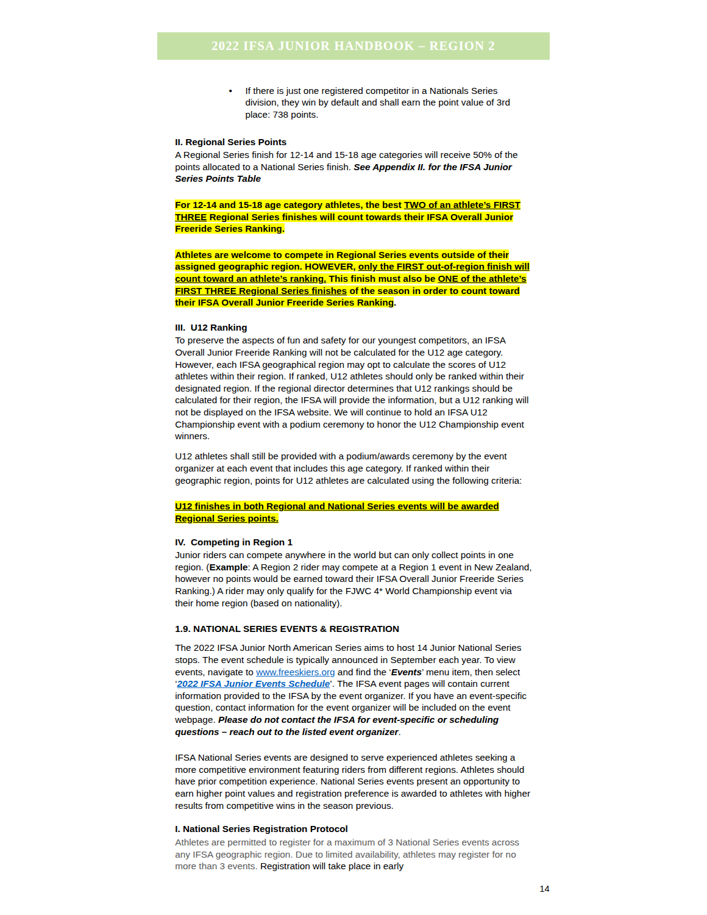2022 IFSA Junior Handbook – Region 2
If there is just one registered competitor in a Nationals Series division, they win by default and shall earn the point value of 3rd place: 738 points.
II. Regional Series Points
A Regional Series finish for 12-14 and 15-18 age categories will receive 50% of the points allocated to a National Series finish. See Appendix II. for the IFSA Junior Series Points Table
For 12-14 and 15-18 age category athletes, the best TWO of an athlete’s FIRST THREE Regional Series finishes will count towards their IFSA Overall Junior Freeride Series Ranking.
Athletes are welcome to compete in Regional Series events outside of their assigned geographic region. HOWEVER, only the FIRST out-of-region finish will count toward an athlete’s ranking. This finish must also be ONE of the athlete’s FIRST THREE Regional Series finishes of the season in order to count toward their IFSA Overall Junior Freeride Series Ranking.
III. U12 Ranking
To preserve the aspects of fun and safety for our youngest competitors, an IFSA Overall Junior Freeride Ranking will not be calculated for the U12 age category. However, each IFSA geographical region may opt to calculate the scores of U12 athletes within their region. If ranked, U12 athletes should only be ranked within their designated region. If the regional director determines that U12 rankings should be calculated for their region, the IFSA will provide the information, but a U12 ranking will not be displayed on the IFSA website. We will continue to hold an IFSA U12 Championship event with a podium ceremony to honor the U12 Championship event winners.
U12 athletes shall still be provided with a podium/awards ceremony by the event organizer at each event that includes this age category. If ranked within their geographic region, points for U12 athletes are calculated using the following criteria:
U12 finishes in both Regional and National Series events will be awarded Regional Series points.
IV. Competing in Region 1
Junior riders can compete anywhere in the world but can only collect points in one region. (Example: A Region 2 rider may compete at a Region 1 event in New Zealand, however no points would be earned toward their IFSA Overall Junior Freeride Series Ranking.) A rider may only qualify for the FJWC 4* World Championship event via their home region (based on nationality).
1.9. NATIONAL SERIES EVENTS & REGISTRATION
The 2022 IFSA Junior North American Series aims to host 14 Junior National Series stops. The event schedule is typically announced in September each year. To view events, navigate to www.freeskiers.org and find the ‘Events’ menu item, then select ‘2022 IFSA Junior Events Schedule’. The IFSA event pages will contain current information provided to the IFSA by the event organizer. If you have an event-specific question, contact information for the event organizer will be included on the event webpage. Please do not contact the IFSA for event-specific or scheduling questions – reach out to the listed event organizer.
IFSA National Series events are designed to serve experienced athletes seeking a more competitive environment featuring riders from different regions. Athletes should have prior competition experience. National Series events present an opportunity to earn higher point values and registration preference is awarded to athletes with higher results from competitive wins in the season previous.
I. National Series Registration Protocol
Athletes are permitted to register for a maximum of 3 National Series events across any IFSA geographic region. Due to limited availability, athletes may register for no more than 3 events. Registration will take place in early
14